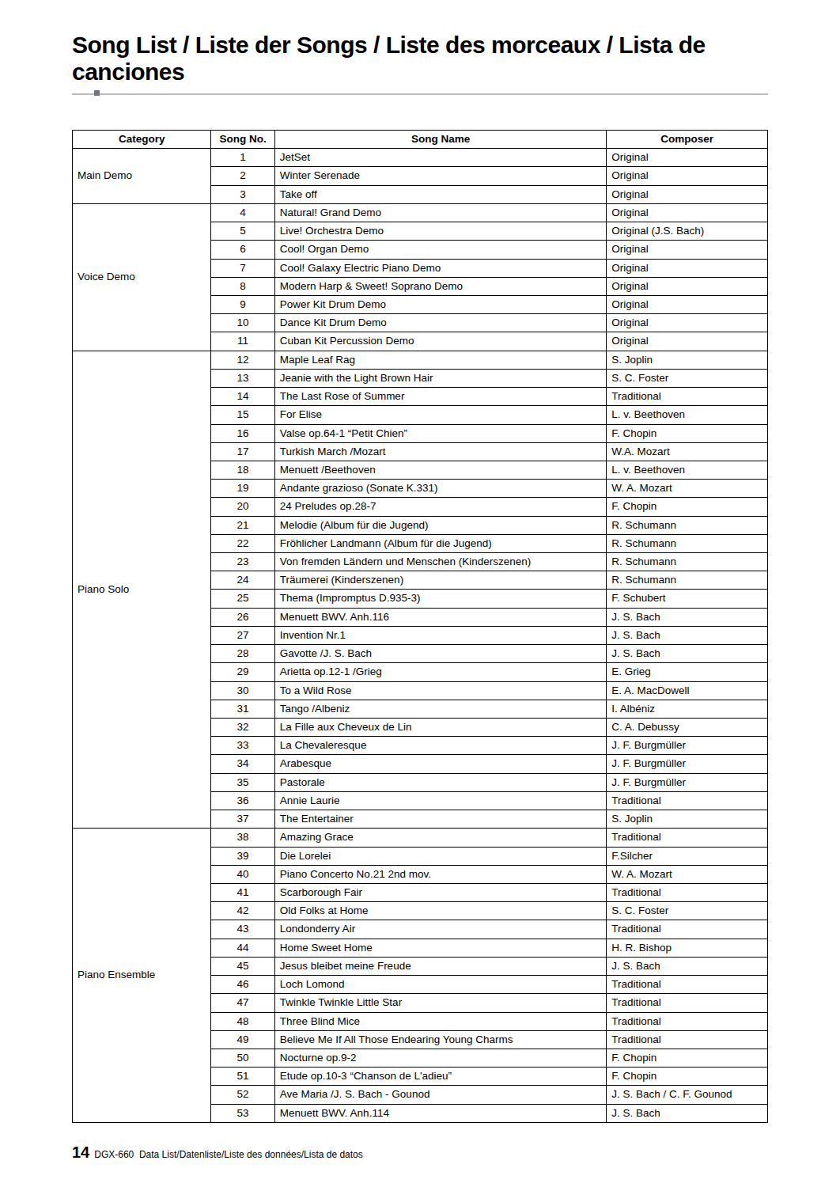Song List / Liste der Songs / Liste des morceaux / Lista de canciones
| Category | Song No. | Song Name | Composer |
| --- | --- | --- | --- |
| Main Demo | 1 | JetSet | Original |
| 2 | Winter Serenade | Original |
| 3 | Take off | Original |
| Voice Demo | 4 | Natural! Grand Demo | Original |
| 5 | Live! Orchestra Demo | Original (J.S. Bach) |
| 6 | Cool! Organ Demo | Original |
| 7 | Cool! Galaxy Electric Piano Demo | Original |
| 8 | Modern Harp & Sweet! Soprano Demo | Original |
| 9 | Power Kit Drum Demo | Original |
| 10 | Dance Kit Drum Demo | Original |
| 11 | Cuban Kit Percussion Demo | Original |
| Piano Solo | 12 | Maple Leaf Rag | S. Joplin |
| 13 | Jeanie with the Light Brown Hair | S. C. Foster |
| 14 | The Last Rose of Summer | Traditional |
| 15 | For Elise | L. v. Beethoven |
| 16 | Valse op.64-1 “Petit Chien” | F. Chopin |
| 17 | Turkish March /Mozart | W.A. Mozart |
| 18 | Menuett /Beethoven | L. v. Beethoven |
| 19 | Andante grazioso (Sonate K.331) | W. A. Mozart |
| 20 | 24 Preludes op.28-7 | F. Chopin |
| 21 | Melodie (Album für die Jugend) | R. Schumann |
| 22 | Fröhlicher Landmann (Album für die Jugend) | R. Schumann |
| 23 | Von fremden Ländern und Menschen (Kinderszenen) | R. Schumann |
| 24 | Träumerei (Kinderszenen) | R. Schumann |
| 25 | Thema (Impromptus D.935-3) | F. Schubert |
| 26 | Menuett BWV. Anh.116 | J. S. Bach |
| 27 | Invention Nr.1 | J. S. Bach |
| 28 | Gavotte /J. S. Bach | J. S. Bach |
| 29 | Arietta op.12-1 /Grieg | E. Grieg |
| 30 | To a Wild Rose | E. A. MacDowell |
| 31 | Tango /Albeniz | I. Albéniz |
| 32 | La Fille aux Cheveux de Lin | C. A. Debussy |
| 33 | La Chevaleresque | J. F. Burgmüller |
| 34 | Arabesque | J. F. Burgmüller |
| 35 | Pastorale | J. F. Burgmüller |
| 36 | Annie Laurie | Traditional |
| 37 | The Entertainer | S. Joplin |
| Piano Ensemble | 38 | Amazing Grace | Traditional |
| 39 | Die Lorelei | F.Silcher |
| 40 | Piano Concerto No.21 2nd mov. | W. A. Mozart |
| 41 | Scarborough Fair | Traditional |
| 42 | Old Folks at Home | S. C. Foster |
| 43 | Londonderry Air | Traditional |
| 44 | Home Sweet Home | H. R. Bishop |
| 45 | Jesus bleibet meine Freude | J. S. Bach |
| 46 | Loch Lomond | Traditional |
| 47 | Twinkle Twinkle Little Star | Traditional |
| 48 | Three Blind Mice | Traditional |
| 49 | Believe Me If All Those Endearing Young Charms | Traditional |
| 50 | Nocturne op.9-2 | F. Chopin |
| 51 | Etude op.10-3 “Chanson de L'adieu” | F. Chopin |
| 52 | Ave Maria /J. S. Bach - Gounod | J. S. Bach / C. F. Gounod |
| 53 | Menuett BWV. Anh.114 | J. S. Bach |
14 DGX-660 Data List/Datenliste/Liste des données/Lista de datos